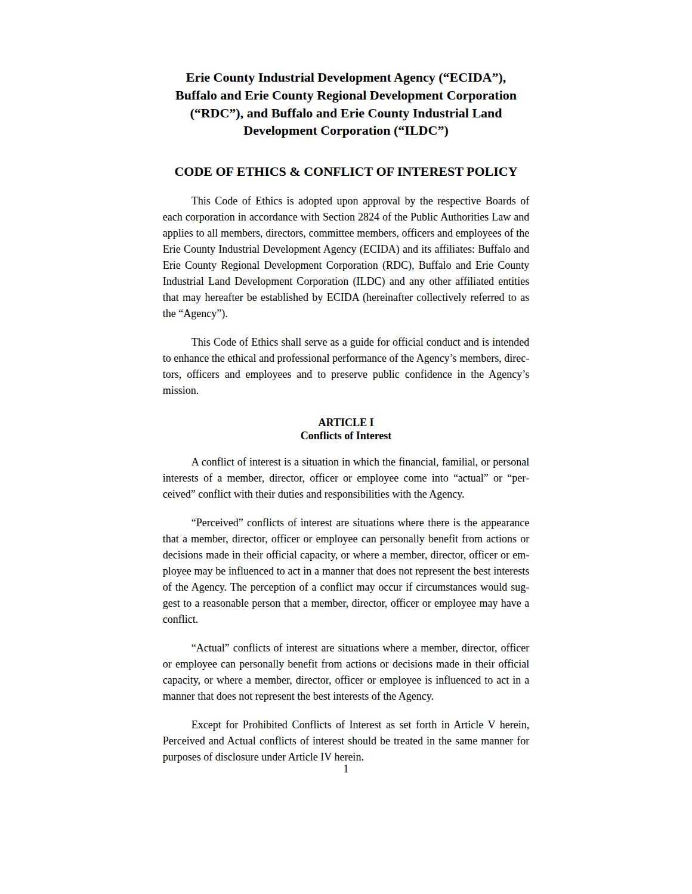Erie County Industrial Development Agency (“ECIDA”),
Buffalo and Erie County Regional Development Corporation
(“RDC”), and Buffalo and Erie County Industrial Land
Development Corporation (“ILDC”)
CODE OF ETHICS & CONFLICT OF INTEREST POLICY
This Code of Ethics is adopted upon approval by the respective Boards of each corporation in accordance with Section 2824 of the Public Authorities Law and applies to all members, directors, committee members, officers and employees of the Erie County Industrial Development Agency (ECIDA) and its affiliates: Buffalo and Erie County Regional Development Corporation (RDC), Buffalo and Erie County Industrial Land Development Corporation (ILDC) and any other affiliated entities that may hereafter be established by ECIDA (hereinafter collectively referred to as the “Agency”).
This Code of Ethics shall serve as a guide for official conduct and is intended to enhance the ethical and professional performance of the Agency’s members, directors, officers and employees and to preserve public confidence in the Agency’s mission.
ARTICLE IConflicts of Interest
A conflict of interest is a situation in which the financial, familial, or personal interests of a member, director, officer or employee come into “actual” or “perceived” conflict with their duties and responsibilities with the Agency.
“Perceived” conflicts of interest are situations where there is the appearance that a member, director, officer or employee can personally benefit from actions or decisions made in their official capacity, or where a member, director, officer or employee may be influenced to act in a manner that does not represent the best interests of the Agency. The perception of a conflict may occur if circumstances would suggest to a reasonable person that a member, director, officer or employee may have a conflict.
“Actual” conflicts of interest are situations where a member, director, officer or employee can personally benefit from actions or decisions made in their official capacity, or where a member, director, officer or employee is influenced to act in a manner that does not represent the best interests of the Agency.
Except for Prohibited Conflicts of Interest as set forth in Article V herein, Perceived and Actual conflicts of interest should be treated in the same manner for purposes of disclosure under Article IV herein.
1